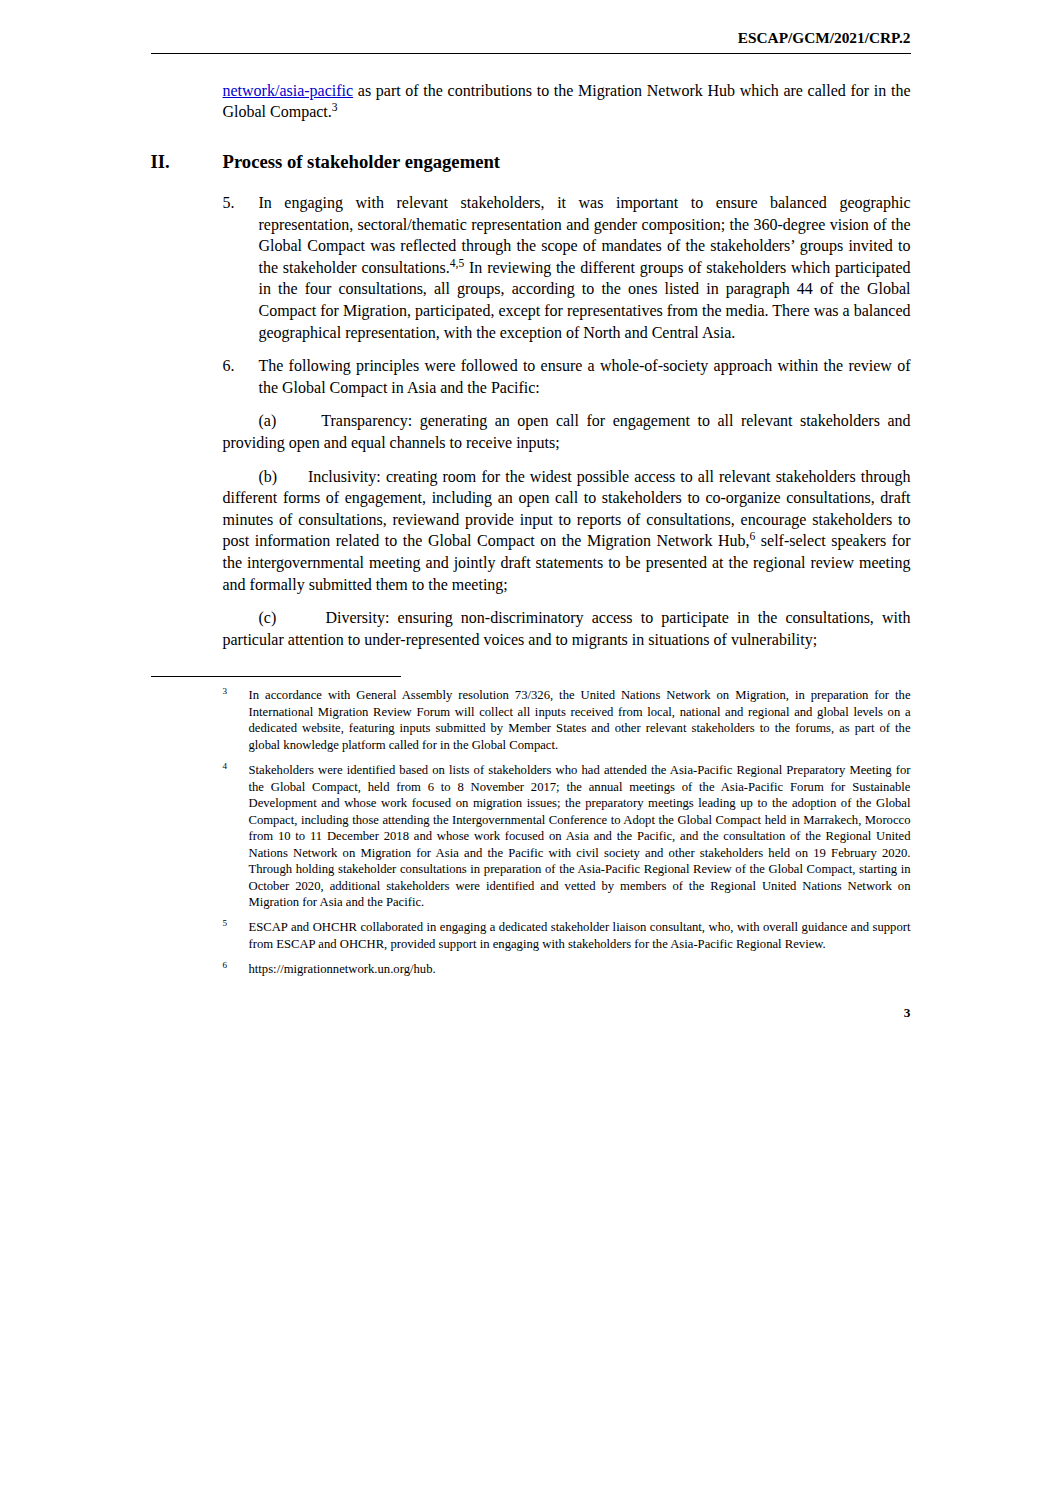ESCAP/GCM/2021/CRP.2
network/asia-pacific as part of the contributions to the Migration Network Hub which are called for in the Global Compact.3
II. Process of stakeholder engagement
5.
In engaging with relevant stakeholders, it was important to ensure balanced geographic representation, sectoral/thematic representation and gender composition; the 360-degree vision of the Global Compact was reflected through the scope of mandates of the stakeholders’ groups invited to the stakeholder consultations.4,5 In reviewing the different groups of stakeholders which participated in the four consultations, all groups, according to the ones listed in paragraph 44 of the Global Compact for Migration, participated, except for representatives from the media. There was a balanced geographical representation, with the exception of North and Central Asia.
6.
The following principles were followed to ensure a whole-of-society approach within the review of the Global Compact in Asia and the Pacific:
(a) Transparency: generating an open call for engagement to all relevant stakeholders and providing open and equal channels to receive inputs;
(b) Inclusivity: creating room for the widest possible access to all relevant stakeholders through different forms of engagement, including an open call to stakeholders to co-organize consultations, draft minutes of consultations, reviewand provide input to reports of consultations, encourage stakeholders to post information related to the Global Compact on the Migration Network Hub,6 self-select speakers for the intergovernmental meeting and jointly draft statements to be presented at the regional review meeting and formally submitted them to the meeting;
(c) Diversity: ensuring non-discriminatory access to participate in the consultations, with particular attention to under-represented voices and to migrants in situations of vulnerability;
3
In accordance with General Assembly resolution 73/326, the United Nations Network on Migration, in preparation for the International Migration Review Forum will collect all inputs received from local, national and regional and global levels on a dedicated website, featuring inputs submitted by Member States and other relevant stakeholders to the forums, as part of the global knowledge platform called for in the Global Compact.
4
Stakeholders were identified based on lists of stakeholders who had attended the Asia-Pacific Regional Preparatory Meeting for the Global Compact, held from 6 to 8 November 2017; the annual meetings of the Asia-Pacific Forum for Sustainable Development and whose work focused on migration issues; the preparatory meetings leading up to the adoption of the Global Compact, including those attending the Intergovernmental Conference to Adopt the Global Compact held in Marrakech, Morocco from 10 to 11 December 2018 and whose work focused on Asia and the Pacific, and the consultation of the Regional United Nations Network on Migration for Asia and the Pacific with civil society and other stakeholders held on 19 February 2020. Through holding stakeholder consultations in preparation of the Asia-Pacific Regional Review of the Global Compact, starting in October 2020, additional stakeholders were identified and vetted by members of the Regional United Nations Network on Migration for Asia and the Pacific.
5
ESCAP and OHCHR collaborated in engaging a dedicated stakeholder liaison consultant, who, with overall guidance and support from ESCAP and OHCHR, provided support in engaging with stakeholders for the Asia-Pacific Regional Review.
6
https://migrationnetwork.un.org/hub.
3